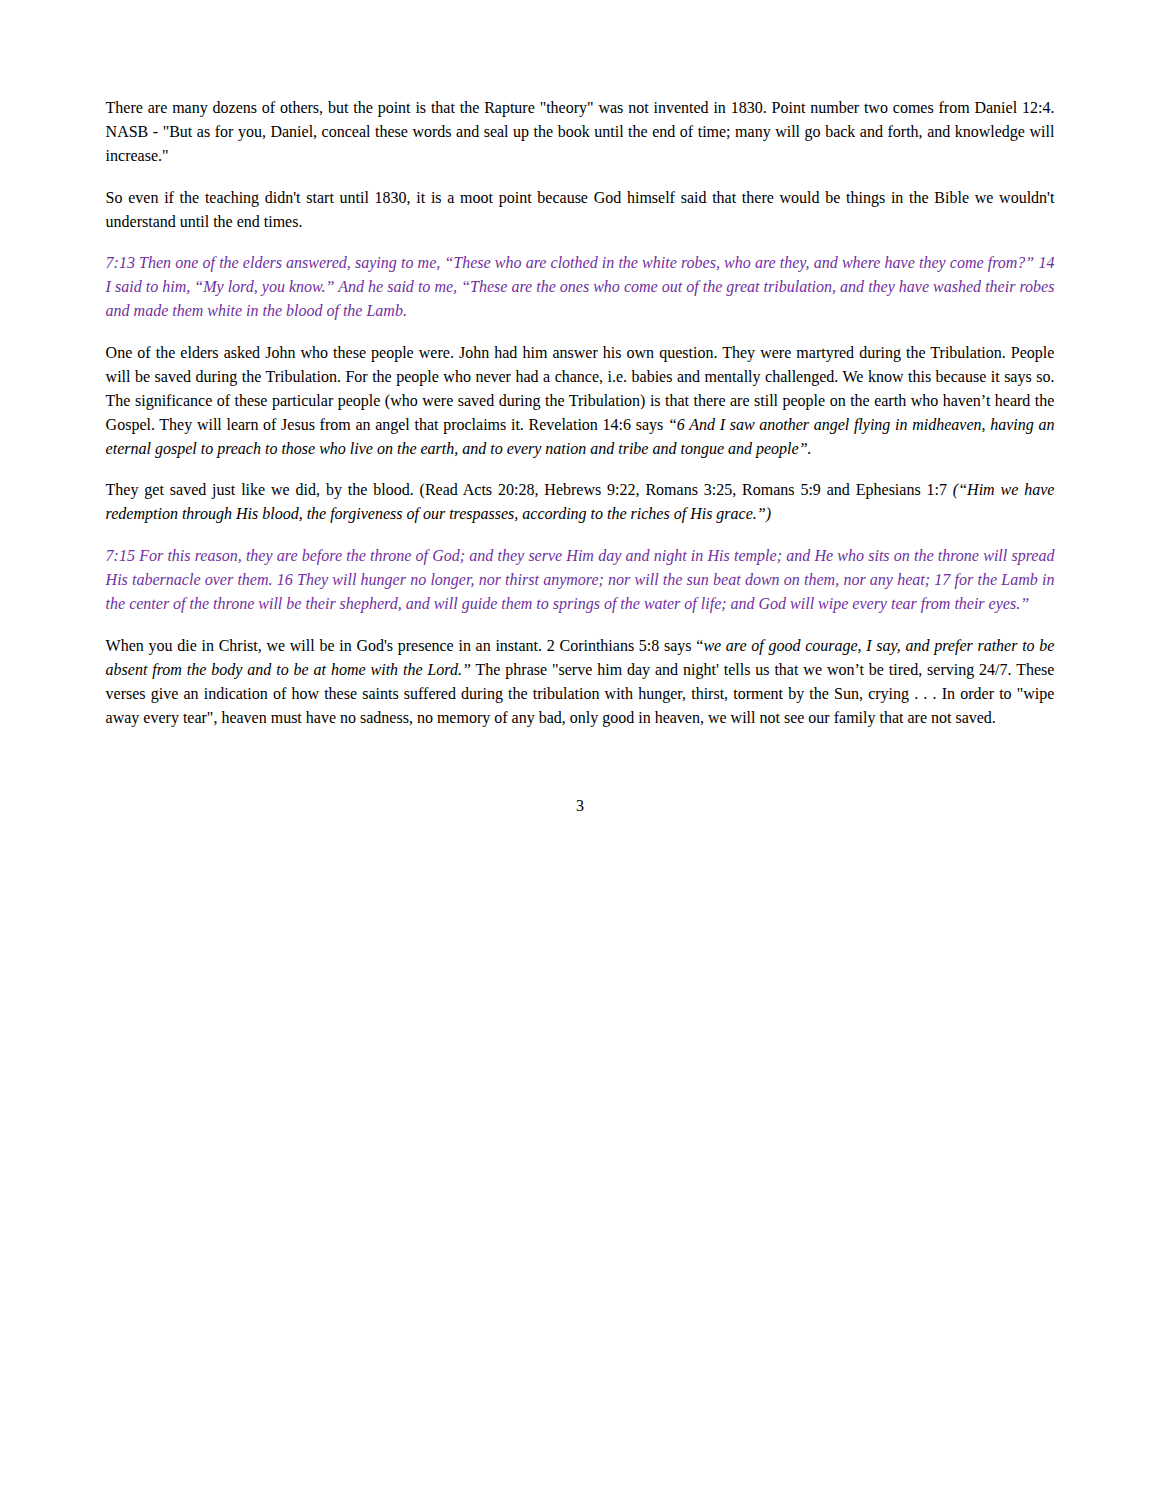There are many dozens of others, but the point is that the Rapture "theory" was not invented in 1830. Point number two comes from Daniel 12:4. NASB - "But as for you, Daniel, conceal these words and seal up the book until the end of time; many will go back and forth, and knowledge will increase."
So even if the teaching didn't start until 1830, it is a moot point because God himself said that there would be things in the Bible we wouldn't understand until the end times.
7:13 Then one of the elders answered, saying to me, “These who are clothed in the white robes, who are they, and where have they come from?” 14 I said to him, “My lord, you know.” And he said to me, “These are the ones who come out of the great tribulation, and they have washed their robes and made them white in the blood of the Lamb.
One of the elders asked John who these people were. John had him answer his own question. They were martyred during the Tribulation. People will be saved during the Tribulation. For the people who never had a chance, i.e. babies and mentally challenged. We know this because it says so. The significance of these particular people (who were saved during the Tribulation) is that there are still people on the earth who haven’t heard the Gospel. They will learn of Jesus from an angel that proclaims it. Revelation 14:6 says “6 And I saw another angel flying in midheaven, having an eternal gospel to preach to those who live on the earth, and to every nation and tribe and tongue and people”.
They get saved just like we did, by the blood. (Read Acts 20:28, Hebrews 9:22, Romans 3:25, Romans 5:9 and Ephesians 1:7 (“Him we have redemption through His blood, the forgiveness of our trespasses, according to the riches of His grace.”)
7:15 For this reason, they are before the throne of God; and they serve Him day and night in His temple; and He who sits on the throne will spread His tabernacle over them. 16 They will hunger no longer, nor thirst anymore; nor will the sun beat down on them, nor any heat; 17 for the Lamb in the center of the throne will be their shepherd, and will guide them to springs of the water of life; and God will wipe every tear from their eyes.”
When you die in Christ, we will be in God's presence in an instant. 2 Corinthians 5:8 says “we are of good courage, I say, and prefer rather to be absent from the body and to be at home with the Lord.” The phrase "serve him day and night' tells us that we won’t be tired, serving 24/7. These verses give an indication of how these saints suffered during the tribulation with hunger, thirst, torment by the Sun, crying . . . In order to "wipe away every tear", heaven must have no sadness, no memory of any bad, only good in heaven, we will not see our family that are not saved.
3